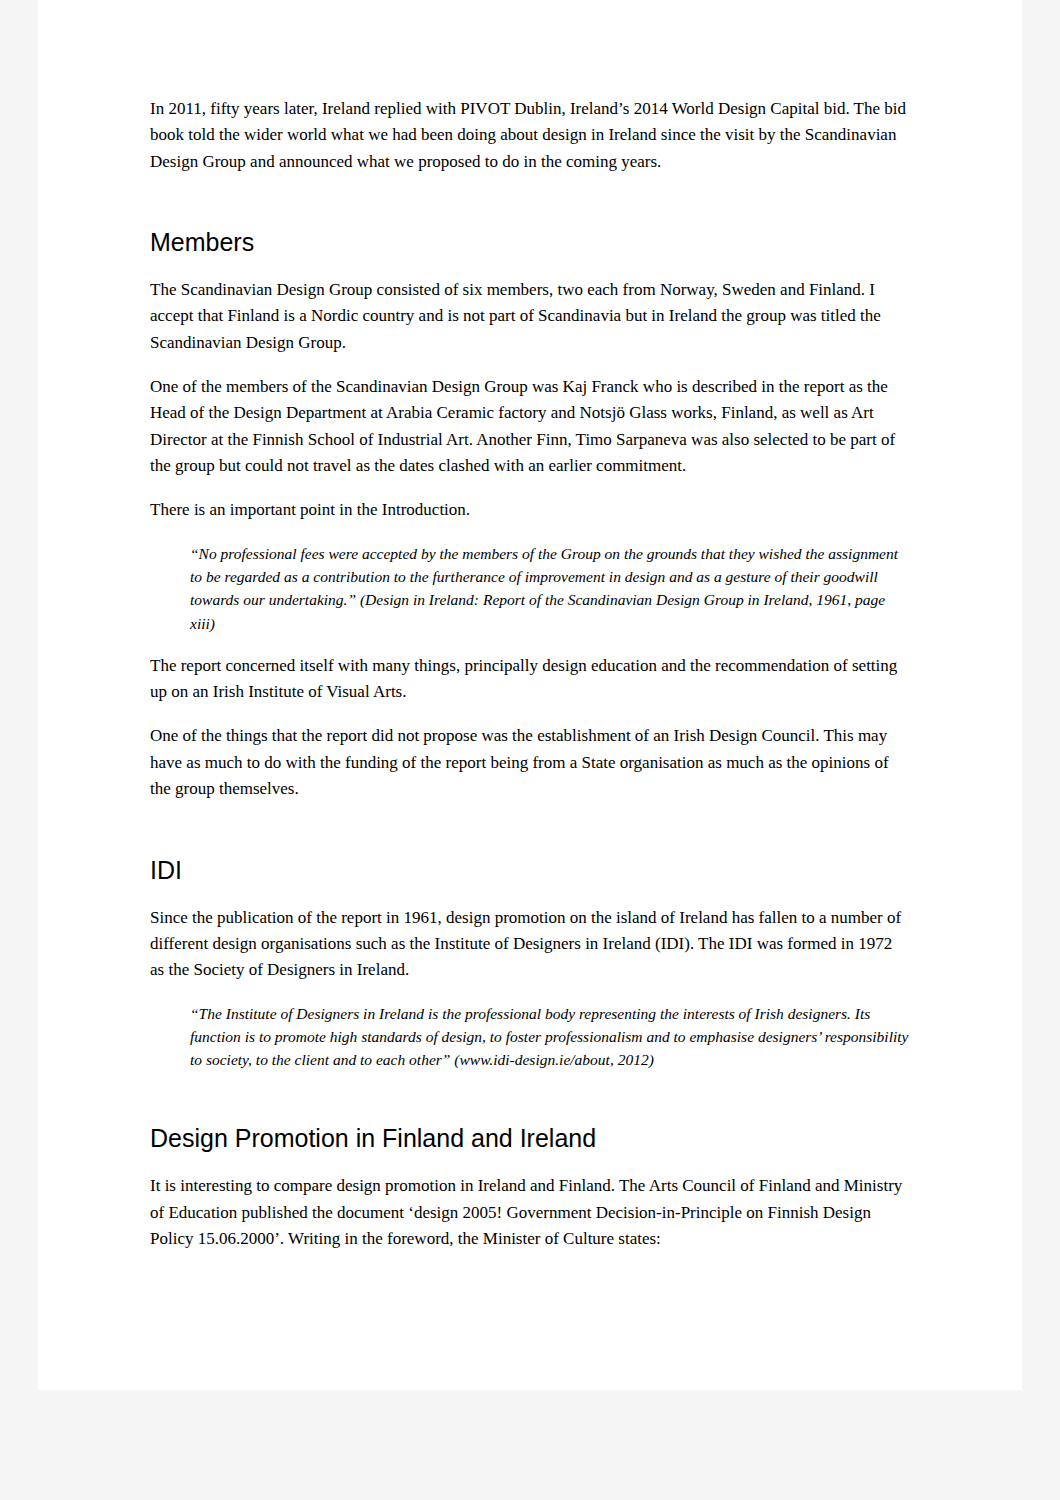In 2011, fifty years later, Ireland replied with PIVOT Dublin, Ireland’s 2014 World Design Capital bid. The bid book told the wider world what we had been doing about design in Ireland since the visit by the Scandinavian Design Group and announced what we proposed to do in the coming years.
Members
The Scandinavian Design Group consisted of six members, two each from Norway, Sweden and Finland. I accept that Finland is a Nordic country and is not part of Scandinavia but in Ireland the group was titled the Scandinavian Design Group.
One of the members of the Scandinavian Design Group was Kaj Franck who is described in the report as the Head of the Design Department at Arabia Ceramic factory and Notsjö Glass works, Finland, as well as Art Director at the Finnish School of Industrial Art. Another Finn, Timo Sarpaneva was also selected to be part of the group but could not travel as the dates clashed with an earlier commitment.
There is an important point in the Introduction.
“No professional fees were accepted by the members of the Group on the grounds that they wished the assignment to be regarded as a contribution to the furtherance of improvement in design and as a gesture of their goodwill towards our undertaking.” (Design in Ireland: Report of the Scandinavian Design Group in Ireland, 1961, page xiii)
The report concerned itself with many things, principally design education and the recommendation of setting up on an Irish Institute of Visual Arts.
One of the things that the report did not propose was the establishment of an Irish Design Council. This may have as much to do with the funding of the report being from a State organisation as much as the opinions of the group themselves.
IDI
Since the publication of the report in 1961, design promotion on the island of Ireland has fallen to a number of different design organisations such as the Institute of Designers in Ireland (IDI). The IDI was formed in 1972 as the Society of Designers in Ireland.
“The Institute of Designers in Ireland is the professional body representing the interests of Irish designers. Its function is to promote high standards of design, to foster professionalism and to emphasise designers’ responsibility to society, to the client and to each other” (www.idi-design.ie/about, 2012)
Design Promotion in Finland and Ireland
It is interesting to compare design promotion in Ireland and Finland. The Arts Council of Finland and Ministry of Education published the document ‘design 2005! Government Decision-in-Principle on Finnish Design Policy 15.06.2000’. Writing in the foreword, the Minister of Culture states: